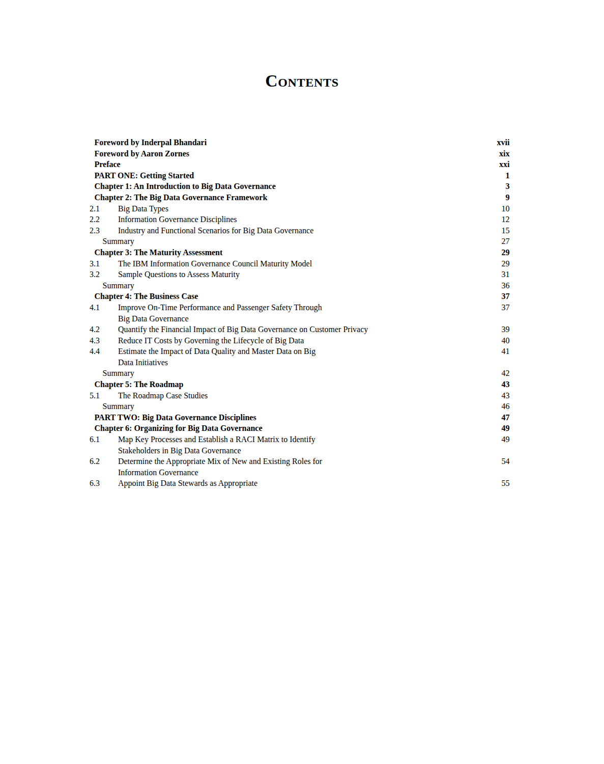Contents
Foreword by Inderpal Bhandari xvii
Foreword by Aaron Zornes xix
Preface xxi
PART ONE: Getting Started 1
Chapter 1: An Introduction to Big Data Governance 3
Chapter 2: The Big Data Governance Framework 9
2.1 Big Data Types 10
2.2 Information Governance Disciplines 12
2.3 Industry and Functional Scenarios for Big Data Governance 15
Summary 27
Chapter 3: The Maturity Assessment 29
3.1 The IBM Information Governance Council Maturity Model 29
3.2 Sample Questions to Assess Maturity 31
Summary 36
Chapter 4: The Business Case 37
4.1 Improve On-Time Performance and Passenger Safety ThroughBig Data Governance 37
4.2 Quantify the Financial Impact of Big Data Governance on Customer Privacy 39
4.3 Reduce IT Costs by Governing the Lifecycle of Big Data 40
4.4 Estimate the Impact of Data Quality and Master Data on BigData Initiatives 41
Summary 42
Chapter 5: The Roadmap 43
5.1 The Roadmap Case Studies 43
Summary 46
PART TWO: Big Data Governance Disciplines 47
Chapter 6: Organizing for Big Data Governance 49
6.1 Map Key Processes and Establish a RACI Matrix to IdentifyStakeholders in Big Data Governance 49
6.2 Determine the Appropriate Mix of New and Existing Roles forInformation Governance 54
6.3 Appoint Big Data Stewards as Appropriate 55